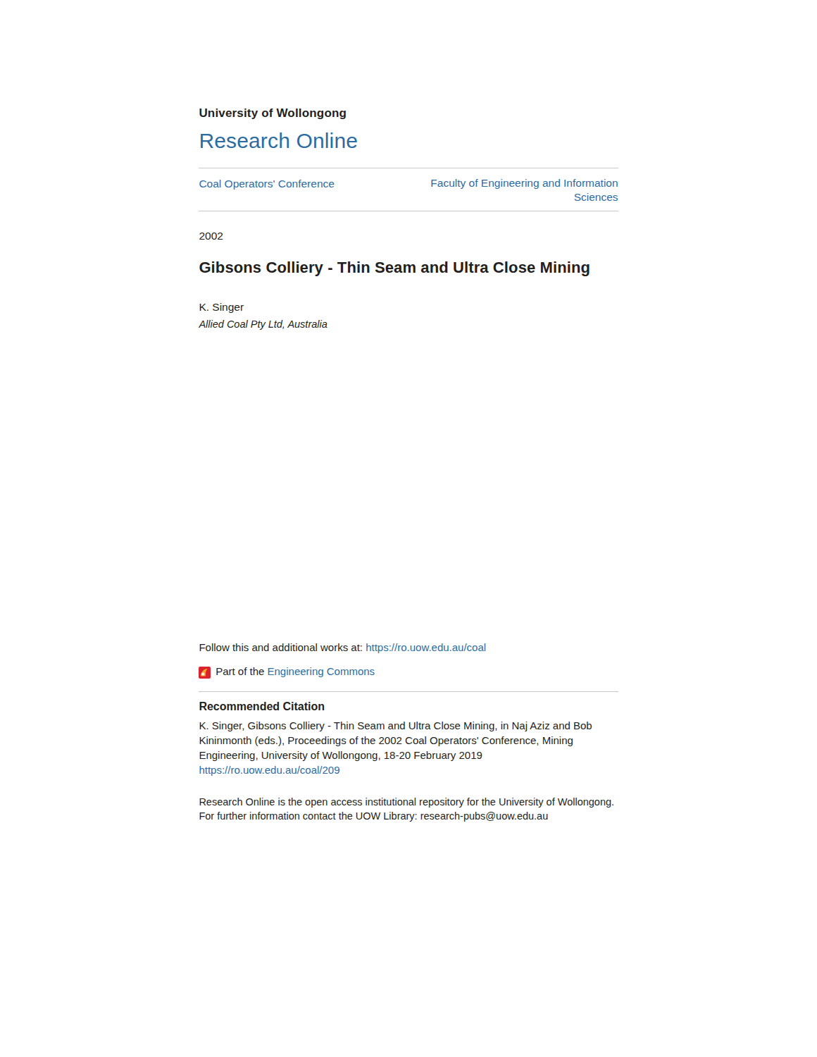University of Wollongong
Research Online
Coal Operators' Conference
Faculty of Engineering and Information
Sciences
2002
Gibsons Colliery - Thin Seam and Ultra Close Mining
K. Singer
Allied Coal Pty Ltd, Australia
Follow this and additional works at: https://ro.uow.edu.au/coal
Part of the Engineering Commons
Recommended Citation
K. Singer, Gibsons Colliery - Thin Seam and Ultra Close Mining, in Naj Aziz and Bob Kininmonth (eds.), Proceedings of the 2002 Coal Operators' Conference, Mining Engineering, University of Wollongong, 18-20 February 2019
https://ro.uow.edu.au/coal/209
Research Online is the open access institutional repository for the University of Wollongong. For further information contact the UOW Library: research-pubs@uow.edu.au